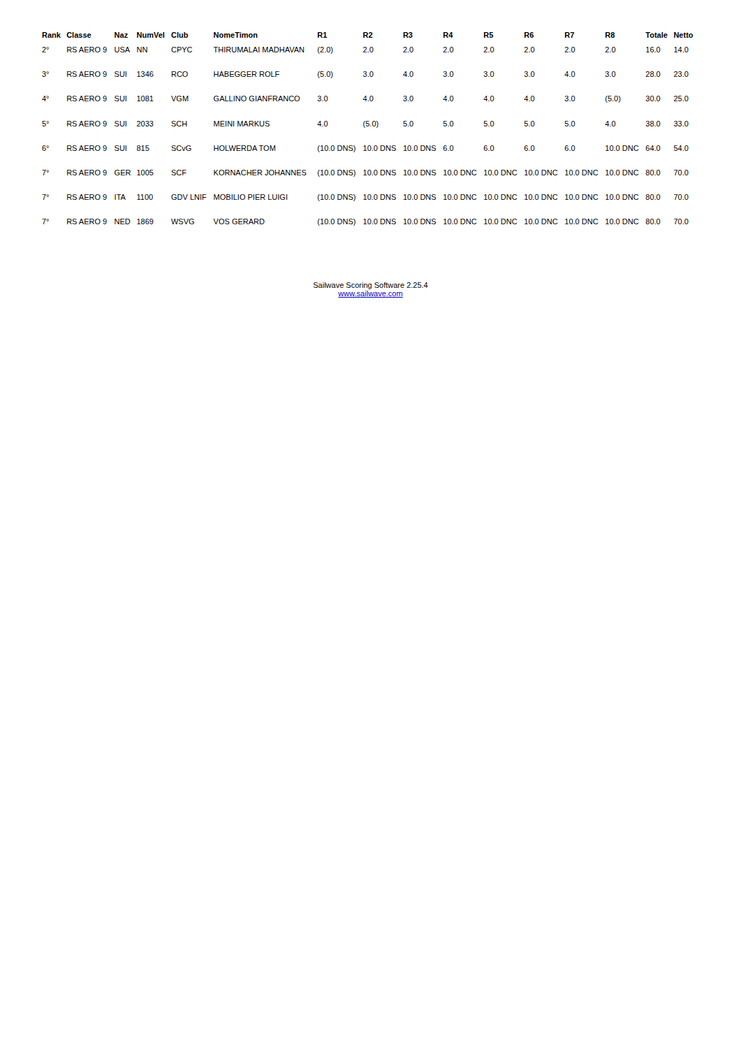| Rank | Classe | Naz | NumVel | Club | NomeTimon | R1 | R2 | R3 | R4 | R5 | R6 | R7 | R8 | Totale | Netto |
| --- | --- | --- | --- | --- | --- | --- | --- | --- | --- | --- | --- | --- | --- | --- | --- |
| 2° | RS AERO 9 | USA | NN | CPYC | THIRUMALAI MADHAVAN | (2.0) | 2.0 | 2.0 | 2.0 | 2.0 | 2.0 | 2.0 | 2.0 | 16.0 | 14.0 |
| 3° | RS AERO 9 | SUI | 1346 | RCO | HABEGGER ROLF | (5.0) | 3.0 | 4.0 | 3.0 | 3.0 | 3.0 | 4.0 | 3.0 | 28.0 | 23.0 |
| 4° | RS AERO 9 | SUI | 1081 | VGM | GALLINO GIANFRANCO | 3.0 | 4.0 | 3.0 | 4.0 | 4.0 | 4.0 | 3.0 | (5.0) | 30.0 | 25.0 |
| 5° | RS AERO 9 | SUI | 2033 | SCH | MEINI MARKUS | 4.0 | (5.0) | 5.0 | 5.0 | 5.0 | 5.0 | 5.0 | 4.0 | 38.0 | 33.0 |
| 6° | RS AERO 9 | SUI | 815 | SCvG | HOLWERDA TOM | (10.0 DNS) | 10.0 DNS | 10.0 DNS | 6.0 | 6.0 | 6.0 | 6.0 | 10.0 DNC | 64.0 | 54.0 |
| 7° | RS AERO 9 | GER | 1005 | SCF | KORNACHER JOHANNES | (10.0 DNS) | 10.0 DNS | 10.0 DNS | 10.0 DNC | 10.0 DNC | 10.0 DNC | 10.0 DNC | 10.0 DNC | 80.0 | 70.0 |
| 7° | RS AERO 9 | ITA | 1100 | GDV LNIF | MOBILIO PIER LUIGI | (10.0 DNS) | 10.0 DNS | 10.0 DNS | 10.0 DNC | 10.0 DNC | 10.0 DNC | 10.0 DNC | 10.0 DNC | 80.0 | 70.0 |
| 7° | RS AERO 9 | NED | 1869 | WSVG | VOS GERARD | (10.0 DNS) | 10.0 DNS | 10.0 DNS | 10.0 DNC | 10.0 DNC | 10.0 DNC | 10.0 DNC | 10.0 DNC | 80.0 | 70.0 |
Sailwave Scoring Software 2.25.4
www.sailwave.com